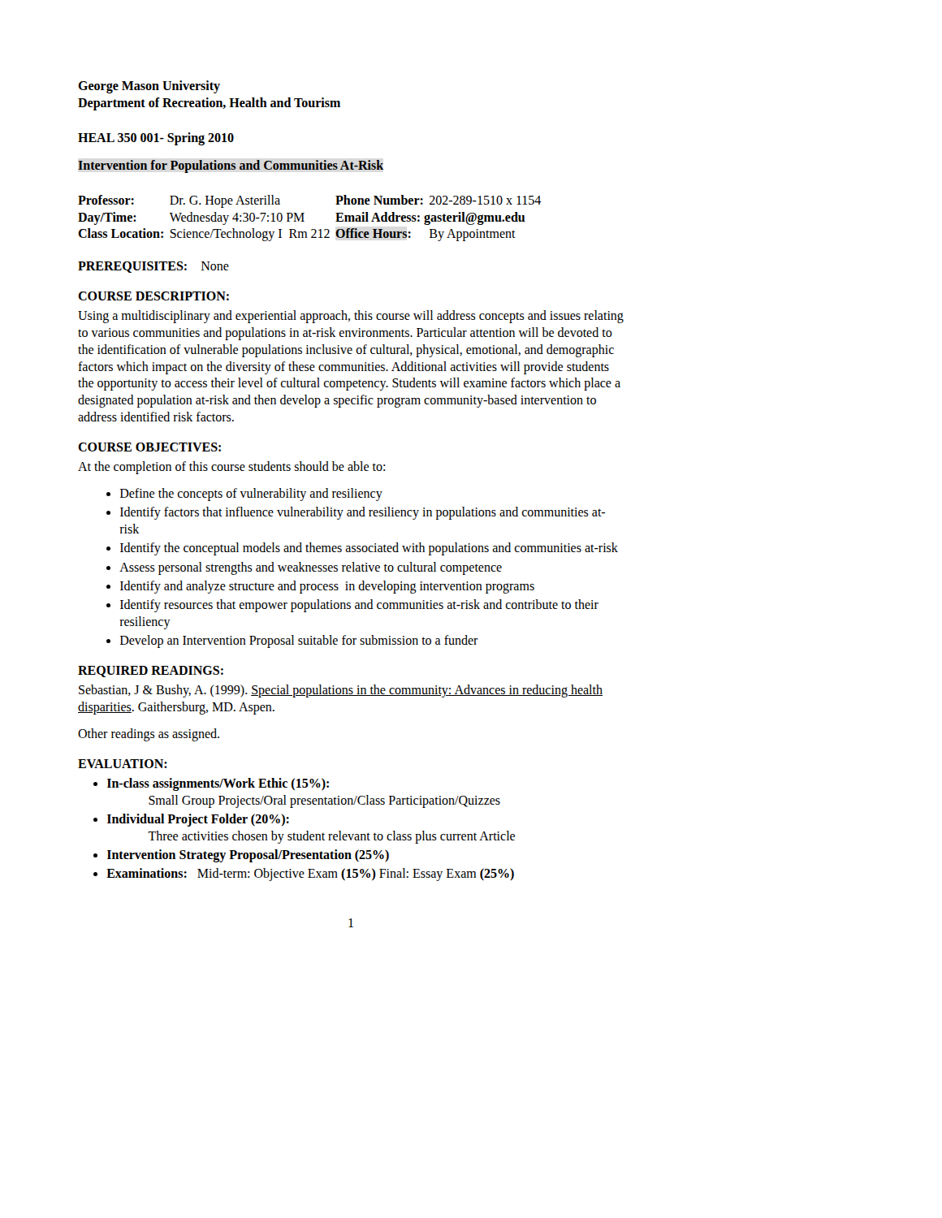George Mason University
Department of Recreation, Health and Tourism
HEAL 350 001- Spring 2010
Intervention for Populations and Communities At-Risk
| Professor: | Dr. G. Hope Asterilla | Phone Number: | 202-289-1510 x 1154 |
| Day/Time: | Wednesday 4:30-7:10 PM | Email Address: gasteril@gmu.edu |
| Class Location: | Science/Technology I Rm 212 | Office Hours : | By Appointment |
Prerequisites: None
Course Description:
Using a multidisciplinary and experiential approach, this course will address concepts and issues relating to various communities and populations in at-risk environments. Particular attention will be devoted to the identification of vulnerable populations inclusive of cultural, physical, emotional, and demographic factors which impact on the diversity of these communities. Additional activities will provide students the opportunity to access their level of cultural competency. Students will examine factors which place a designated population at-risk and then develop a specific program community-based intervention to address identified risk factors.
Course Objectives:
At the completion of this course students should be able to:
Define the concepts of vulnerability and resiliency
Identify factors that influence vulnerability and resiliency in populations and communities at-risk
Identify the conceptual models and themes associated with populations and communities at-risk
Assess personal strengths and weaknesses relative to cultural competence
Identify and analyze structure and process in developing intervention programs
Identify resources that empower populations and communities at-risk and contribute to their resiliency
Develop an Intervention Proposal suitable for submission to a funder
Required Readings:
Sebastian, J & Bushy, A. (1999). Special populations in the community: Advances in reducing health disparities. Gaithersburg, MD. Aspen.
Other readings as assigned.
Evaluation:
In-class assignments/Work Ethic (15%):
Small Group Projects/Oral presentation/Class Participation/Quizzes
Individual Project Folder (20%):
Three activities chosen by student relevant to class plus current Article
Intervention Strategy Proposal/Presentation (25%)
Examinations: Mid-term: Objective Exam (15%) Final: Essay Exam (25%)
1